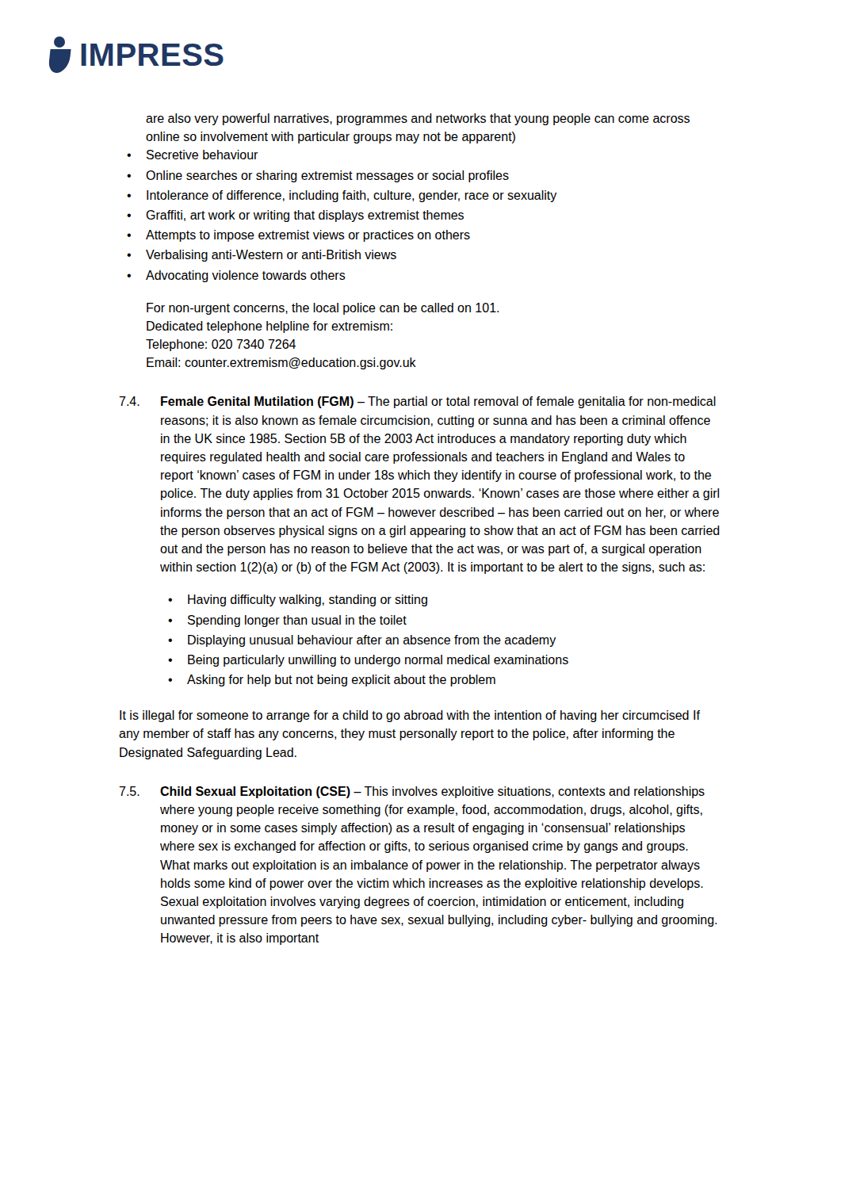IMPRESS
are also very powerful narratives, programmes and networks that young people can come across online so involvement with particular groups may not be apparent)
Secretive behaviour
Online searches or sharing extremist messages or social profiles
Intolerance of difference, including faith, culture, gender, race or sexuality
Graffiti, art work or writing that displays extremist themes
Attempts to impose extremist views or practices on others
Verbalising anti-Western or anti-British views
Advocating violence towards others
For non-urgent concerns, the local police can be called on 101.
Dedicated telephone helpline for extremism:
Telephone: 020 7340 7264
Email: counter.extremism@education.gsi.gov.uk
7.4. Female Genital Mutilation (FGM) – The partial or total removal of female genitalia for non-medical reasons; it is also known as female circumcision, cutting or sunna and has been a criminal offence in the UK since 1985. Section 5B of the 2003 Act introduces a mandatory reporting duty which requires regulated health and social care professionals and teachers in England and Wales to report ‘known’ cases of FGM in under 18s which they identify in course of professional work, to the police. The duty applies from 31 October 2015 onwards. ‘Known’ cases are those where either a girl informs the person that an act of FGM – however described – has been carried out on her, or where the person observes physical signs on a girl appearing to show that an act of FGM has been carried out and the person has no reason to believe that the act was, or was part of, a surgical operation within section 1(2)(a) or (b) of the FGM Act (2003). It is important to be alert to the signs, such as:
Having difficulty walking, standing or sitting
Spending longer than usual in the toilet
Displaying unusual behaviour after an absence from the academy
Being particularly unwilling to undergo normal medical examinations
Asking for help but not being explicit about the problem
It is illegal for someone to arrange for a child to go abroad with the intention of having her circumcised If any member of staff has any concerns, they must personally report to the police, after informing the Designated Safeguarding Lead.
7.5. Child Sexual Exploitation (CSE) – This involves exploitive situations, contexts and relationships where young people receive something (for example, food, accommodation, drugs, alcohol, gifts, money or in some cases simply affection) as a result of engaging in ‘consensual’ relationships where sex is exchanged for affection or gifts, to serious organised crime by gangs and groups. What marks out exploitation is an imbalance of power in the relationship. The perpetrator always holds some kind of power over the victim which increases as the exploitive relationship develops. Sexual exploitation involves varying degrees of coercion, intimidation or enticement, including unwanted pressure from peers to have sex, sexual bullying, including cyber- bullying and grooming. However, it is also important